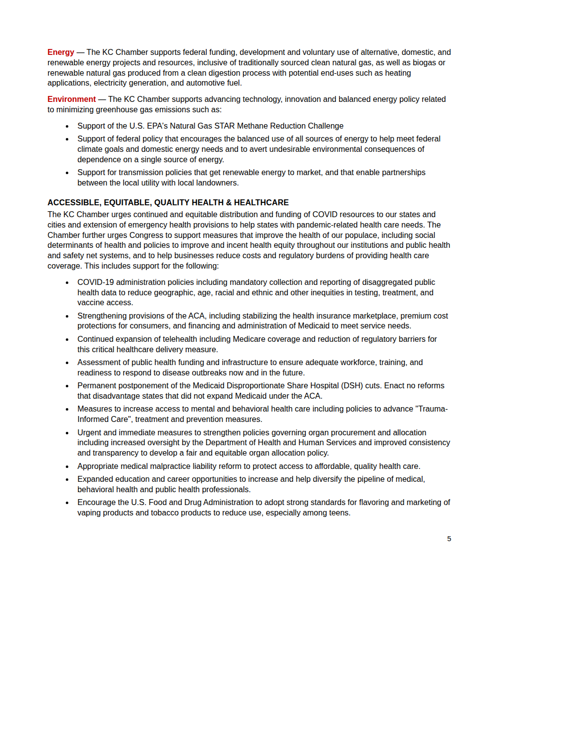Energy — The KC Chamber supports federal funding, development and voluntary use of alternative, domestic, and renewable energy projects and resources, inclusive of traditionally sourced clean natural gas, as well as biogas or renewable natural gas produced from a clean digestion process with potential end-uses such as heating applications, electricity generation, and automotive fuel.
Environment — The KC Chamber supports advancing technology, innovation and balanced energy policy related to minimizing greenhouse gas emissions such as:
Support of the U.S. EPA's Natural Gas STAR Methane Reduction Challenge
Support of federal policy that encourages the balanced use of all sources of energy to help meet federal climate goals and domestic energy needs and to avert undesirable environmental consequences of dependence on a single source of energy.
Support for transmission policies that get renewable energy to market, and that enable partnerships between the local utility with local landowners.
ACCESSIBLE, EQUITABLE, QUALITY HEALTH & HEALTHCARE
The KC Chamber urges continued and equitable distribution and funding of COVID resources to our states and cities and extension of emergency health provisions to help states with pandemic-related health care needs. The Chamber further urges Congress to support measures that improve the health of our populace, including social determinants of health and policies to improve and incent health equity throughout our institutions and public health and safety net systems, and to help businesses reduce costs and regulatory burdens of providing health care coverage. This includes support for the following:
COVID-19 administration policies including mandatory collection and reporting of disaggregated public health data to reduce geographic, age, racial and ethnic and other inequities in testing, treatment, and vaccine access.
Strengthening provisions of the ACA, including stabilizing the health insurance marketplace, premium cost protections for consumers, and financing and administration of Medicaid to meet service needs.
Continued expansion of telehealth including Medicare coverage and reduction of regulatory barriers for this critical healthcare delivery measure.
Assessment of public health funding and infrastructure to ensure adequate workforce, training, and readiness to respond to disease outbreaks now and in the future.
Permanent postponement of the Medicaid Disproportionate Share Hospital (DSH) cuts. Enact no reforms that disadvantage states that did not expand Medicaid under the ACA.
Measures to increase access to mental and behavioral health care including policies to advance "Trauma-Informed Care", treatment and prevention measures.
Urgent and immediate measures to strengthen policies governing organ procurement and allocation including increased oversight by the Department of Health and Human Services and improved consistency and transparency to develop a fair and equitable organ allocation policy.
Appropriate medical malpractice liability reform to protect access to affordable, quality health care.
Expanded education and career opportunities to increase and help diversify the pipeline of medical, behavioral health and public health professionals.
Encourage the U.S. Food and Drug Administration to adopt strong standards for flavoring and marketing of vaping products and tobacco products to reduce use, especially among teens.
5